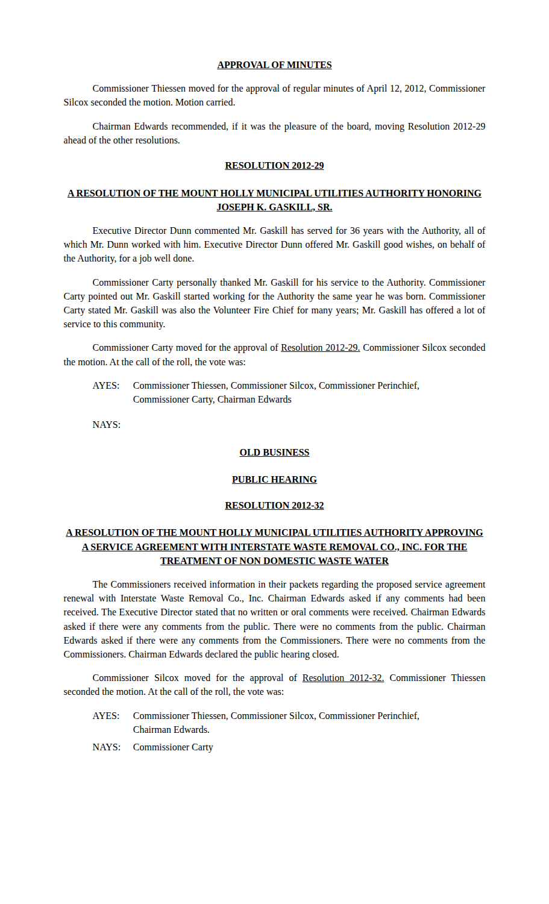APPROVAL OF MINUTES
Commissioner Thiessen moved for the approval of regular minutes of April 12, 2012, Commissioner Silcox seconded the motion. Motion carried.
Chairman Edwards recommended, if it was the pleasure of the board, moving Resolution 2012-29 ahead of the other resolutions.
RESOLUTION 2012-29
A RESOLUTION OF THE MOUNT HOLLY MUNICIPAL UTILITIES AUTHORITY HONORING JOSEPH K. GASKILL, SR.
Executive Director Dunn commented Mr. Gaskill has served for 36 years with the Authority, all of which Mr. Dunn worked with him. Executive Director Dunn offered Mr. Gaskill good wishes, on behalf of the Authority, for a job well done.
Commissioner Carty personally thanked Mr. Gaskill for his service to the Authority. Commissioner Carty pointed out Mr. Gaskill started working for the Authority the same year he was born. Commissioner Carty stated Mr. Gaskill was also the Volunteer Fire Chief for many years; Mr. Gaskill has offered a lot of service to this community.
Commissioner Carty moved for the approval of Resolution 2012-29. Commissioner Silcox seconded the motion. At the call of the roll, the vote was:
AYES: Commissioner Thiessen, Commissioner Silcox, Commissioner Perinchief,
Commissioner Carty, Chairman Edwards
NAYS:
OLD BUSINESS
PUBLIC HEARING
RESOLUTION 2012-32
A RESOLUTION OF THE MOUNT HOLLY MUNICIPAL UTILITIES AUTHORITY APPROVING A SERVICE AGREEMENT WITH INTERSTATE WASTE REMOVAL CO., INC. FOR THE TREATMENT OF NON DOMESTIC WASTE WATER
The Commissioners received information in their packets regarding the proposed service agreement renewal with Interstate Waste Removal Co., Inc. Chairman Edwards asked if any comments had been received. The Executive Director stated that no written or oral comments were received. Chairman Edwards asked if there were any comments from the public. There were no comments from the public. Chairman Edwards asked if there were any comments from the Commissioners. There were no comments from the Commissioners. Chairman Edwards declared the public hearing closed.
Commissioner Silcox moved for the approval of Resolution 2012-32. Commissioner Thiessen seconded the motion. At the call of the roll, the vote was:
AYES: Commissioner Thiessen, Commissioner Silcox, Commissioner Perinchief,
Chairman Edwards.
NAYS: Commissioner Carty